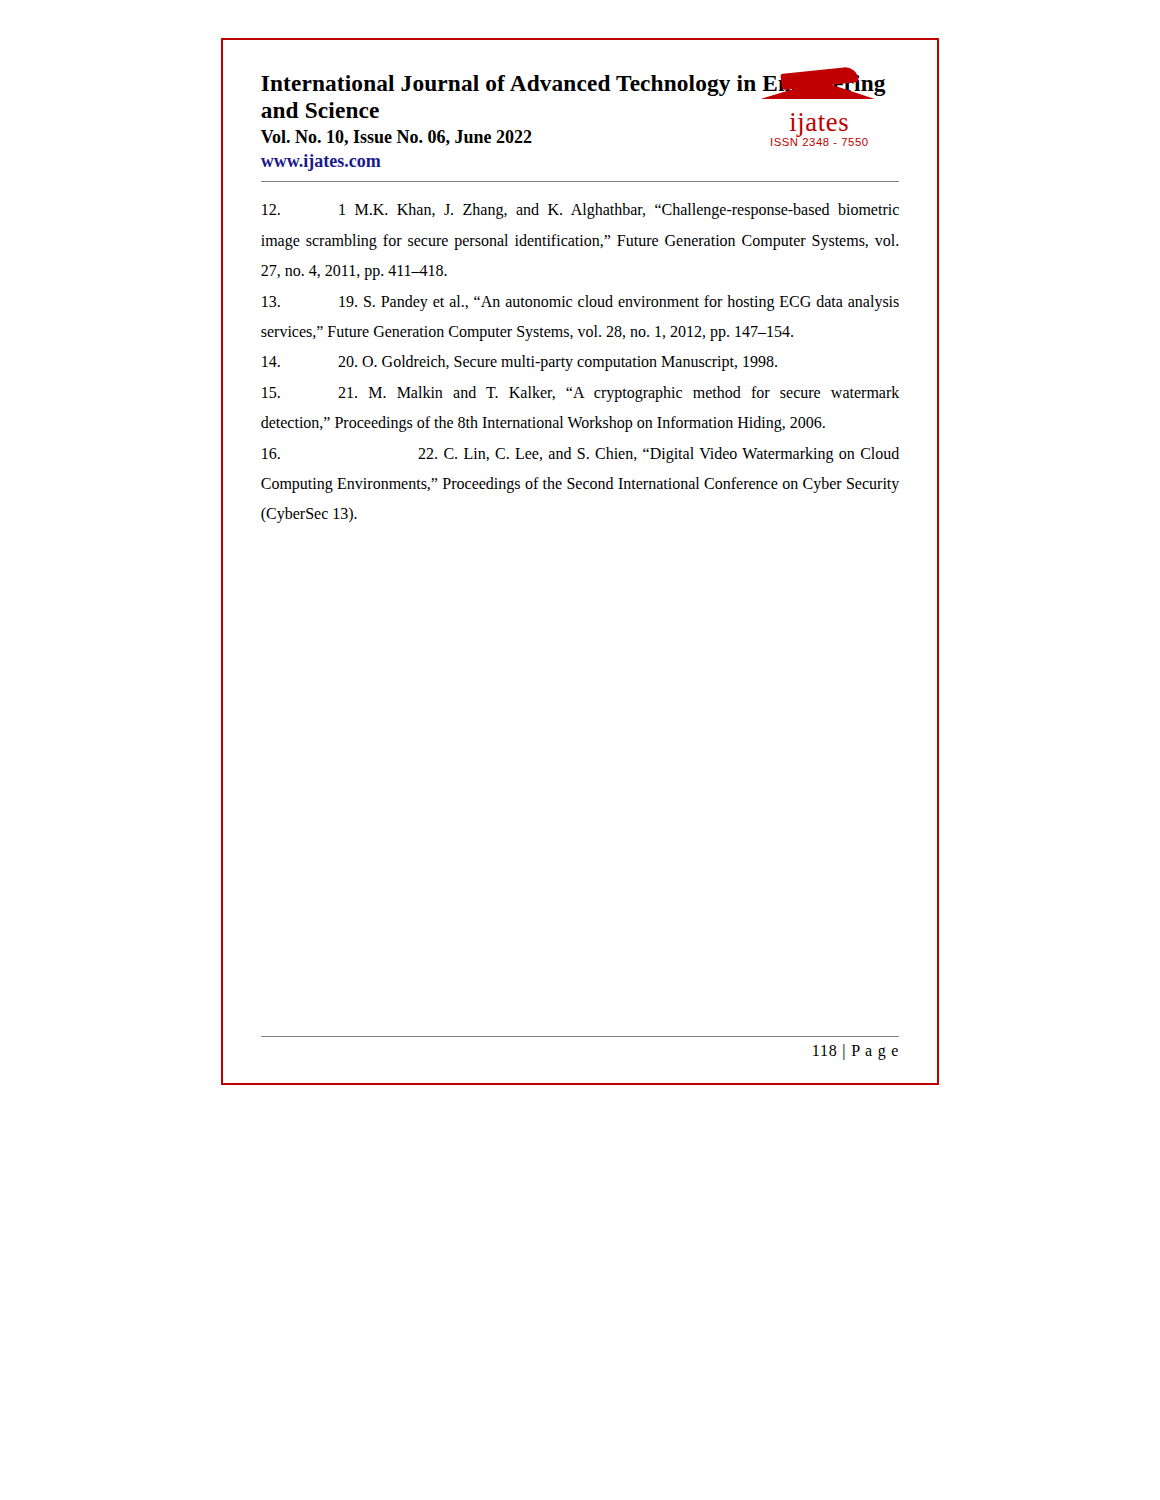ijates ISSN 2348 - 7550
International Journal of Advanced Technology in Engineering and Science
Vol. No. 10, Issue No. 06, June 2022
www.ijates.com
12. 1 M.K. Khan, J. Zhang, and K. Alghathbar, “Challenge-response-based biometric image scrambling for secure personal identification,” Future Generation Computer Systems, vol. 27, no. 4, 2011, pp. 411–418.
13. 19. S. Pandey et al., “An autonomic cloud environment for hosting ECG data analysis services,” Future Generation Computer Systems, vol. 28, no. 1, 2012, pp. 147–154.
14. 20. O. Goldreich, Secure multi-party computation Manuscript, 1998.
15. 21. M. Malkin and T. Kalker, “A cryptographic method for secure watermark detection,” Proceedings of the 8th International Workshop on Information Hiding, 2006.
16. 22. C. Lin, C. Lee, and S. Chien, “Digital Video Watermarking on Cloud Computing Environments,” Proceedings of the Second International Conference on Cyber Security (CyberSec 13).
118 | P a g e